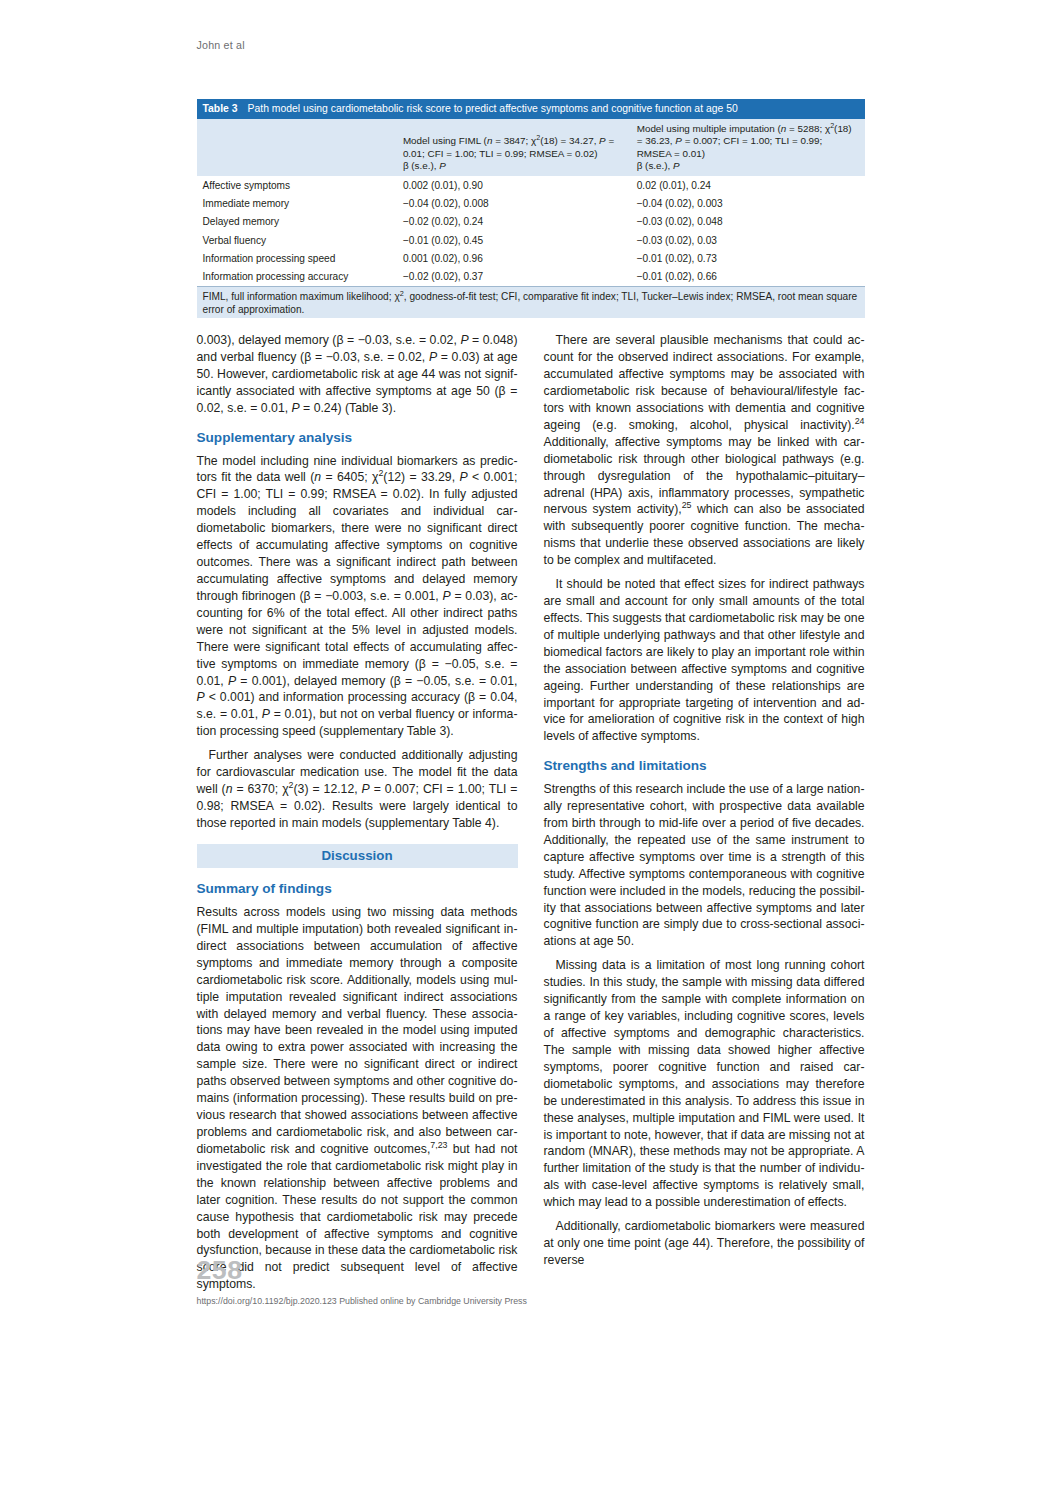John et al
Table 3 Path model using cardiometabolic risk score to predict affective symptoms and cognitive function at age 50
| | Model using FIML ( n = 3847; χ 2 (18) = 34.27, P = 0.01; CFI = 1.00; TLI = 0.99; RMSEA = 0.02) β (s.e.), P | Model using multiple imputation ( n = 5288; χ 2 (18) = 36.23, P = 0.007; CFI = 1.00; TLI = 0.99; RMSEA = 0.01) β (s.e.), P |
| --- | --- | --- |
| Affective symptoms | 0.002 (0.01), 0.90 | 0.02 (0.01), 0.24 |
| Immediate memory | −0.04 (0.02), 0.008 | −0.04 (0.02), 0.003 |
| Delayed memory | −0.02 (0.02), 0.24 | −0.03 (0.02), 0.048 |
| Verbal fluency | −0.01 (0.02), 0.45 | −0.03 (0.02), 0.03 |
| Information processing speed | 0.001 (0.02), 0.96 | −0.01 (0.02), 0.73 |
| Information processing accuracy | −0.02 (0.02), 0.37 | −0.01 (0.02), 0.66 |
| FIML, full information maximum likelihood; χ 2 , goodness-of-fit test; CFI, comparative fit index; TLI, Tucker–Lewis index; RMSEA, root mean square error of approximation. |
0.003), delayed memory (β = −0.03, s.e. = 0.02, P = 0.048) and verbal fluency (β = −0.03, s.e. = 0.02, P = 0.03) at age 50. However, cardiometabolic risk at age 44 was not significantly associated with affective symptoms at age 50 (β = 0.02, s.e. = 0.01, P = 0.24) (Table 3).
Supplementary analysis
The model including nine individual biomarkers as predictors fit the data well (n = 6405; χ2(12) = 33.29, P < 0.001; CFI = 1.00; TLI = 0.99; RMSEA = 0.02). In fully adjusted models including all covariates and individual cardiometabolic biomarkers, there were no significant direct effects of accumulating affective symptoms on cognitive outcomes. There was a significant indirect path between accumulating affective symptoms and delayed memory through fibrinogen (β = −0.003, s.e. = 0.001, P = 0.03), accounting for 6% of the total effect. All other indirect paths were not significant at the 5% level in adjusted models. There were significant total effects of accumulating affective symptoms on immediate memory (β = −0.05, s.e. = 0.01, P = 0.001), delayed memory (β = −0.05, s.e. = 0.01, P < 0.001) and information processing accuracy (β = 0.04, s.e. = 0.01, P = 0.01), but not on verbal fluency or information processing speed (supplementary Table 3).
Further analyses were conducted additionally adjusting for cardiovascular medication use. The model fit the data well (n = 6370; χ2(3) = 12.12, P = 0.007; CFI = 1.00; TLI = 0.98; RMSEA = 0.02). Results were largely identical to those reported in main models (supplementary Table 4).
Discussion
Summary of findings
Results across models using two missing data methods (FIML and multiple imputation) both revealed significant indirect associations between accumulation of affective symptoms and immediate memory through a composite cardiometabolic risk score. Additionally, models using multiple imputation revealed significant indirect associations with delayed memory and verbal fluency. These associations may have been revealed in the model using imputed data owing to extra power associated with increasing the sample size. There were no significant direct or indirect paths observed between symptoms and other cognitive domains (information processing). These results build on previous research that showed associations between affective problems and cardiometabolic risk, and also between cardiometabolic risk and cognitive outcomes,7,23 but had not investigated the role that cardiometabolic risk might play in the known relationship between affective problems and later cognition. These results do not support the common cause hypothesis that cardiometabolic risk may precede both development of affective symptoms and cognitive dysfunction, because in these data the cardiometabolic risk score did not predict subsequent level of affective symptoms.
There are several plausible mechanisms that could account for the observed indirect associations. For example, accumulated affective symptoms may be associated with cardiometabolic risk because of behavioural/lifestyle factors with known associations with dementia and cognitive ageing (e.g. smoking, alcohol, physical inactivity).24 Additionally, affective symptoms may be linked with cardiometabolic risk through other biological pathways (e.g. through dysregulation of the hypothalamic–pituitary–adrenal (HPA) axis, inflammatory processes, sympathetic nervous system activity),25 which can also be associated with subsequently poorer cognitive function. The mechanisms that underlie these observed associations are likely to be complex and multifaceted.
It should be noted that effect sizes for indirect pathways are small and account for only small amounts of the total effects. This suggests that cardiometabolic risk may be one of multiple underlying pathways and that other lifestyle and biomedical factors are likely to play an important role within the association between affective symptoms and cognitive ageing. Further understanding of these relationships are important for appropriate targeting of intervention and advice for amelioration of cognitive risk in the context of high levels of affective symptoms.
Strengths and limitations
Strengths of this research include the use of a large nationally representative cohort, with prospective data available from birth through to mid-life over a period of five decades. Additionally, the repeated use of the same instrument to capture affective symptoms over time is a strength of this study. Affective symptoms contemporaneous with cognitive function were included in the models, reducing the possibility that associations between affective symptoms and later cognitive function are simply due to cross-sectional associations at age 50.
Missing data is a limitation of most long running cohort studies. In this study, the sample with missing data differed significantly from the sample with complete information on a range of key variables, including cognitive scores, levels of affective symptoms and demographic characteristics. The sample with missing data showed higher affective symptoms, poorer cognitive function and raised cardiometabolic symptoms, and associations may therefore be underestimated in this analysis. To address this issue in these analyses, multiple imputation and FIML were used. It is important to note, however, that if data are missing not at random (MNAR), these methods may not be appropriate. A further limitation of the study is that the number of individuals with case-level affective symptoms is relatively small, which may lead to a possible underestimation of effects.
Additionally, cardiometabolic biomarkers were measured at only one time point (age 44). Therefore, the possibility of reverse
258
https://doi.org/10.1192/bjp.2020.123 Published online by Cambridge University Press